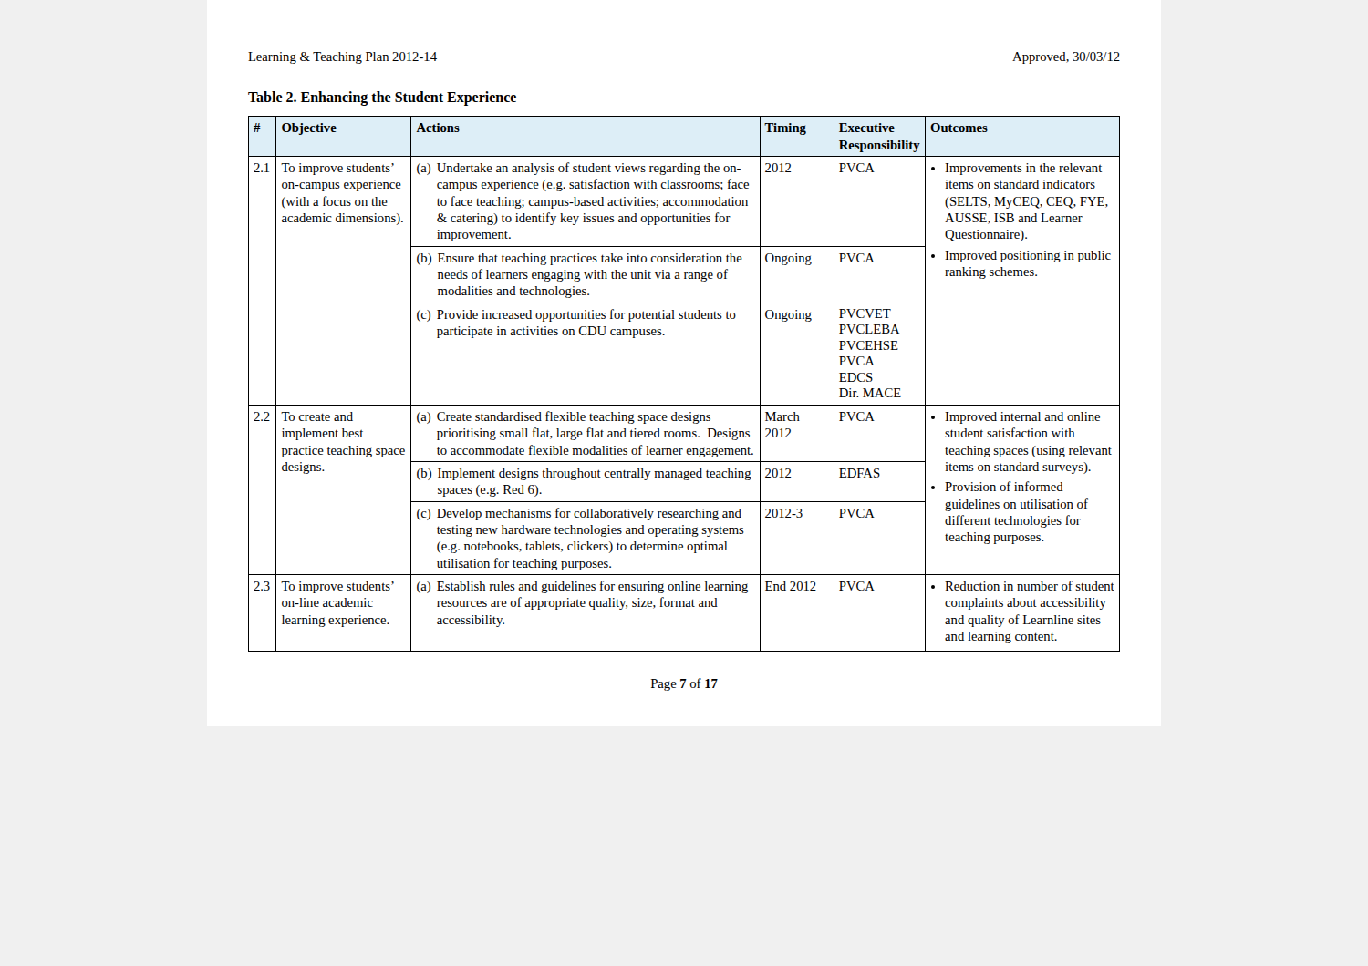Learning & Teaching Plan 2012-14 Approved, 30/03/12
Table 2. Enhancing the Student Experience
| # | Objective | Actions | Timing | Executive Responsibility | Outcomes |
| --- | --- | --- | --- | --- | --- |
| 2.1 | To improve students’ on-campus experience (with a focus on the academic dimensions). | (a) Undertake an analysis of student views regarding the on-campus experience (e.g. satisfaction with classrooms; face to face teaching; campus-based activities; accommodation & catering) to identify key issues and opportunities for improvement. | 2012 | PVCA | Improvements in the relevant items on standard indicators (SELTS, MyCEQ, CEQ, FYE, AUSSE, ISB and Learner Questionnaire). Improved positioning in public ranking schemes. |
| (b) Ensure that teaching practices take into consideration the needs of learners engaging with the unit via a range of modalities and technologies. | Ongoing | PVCA |
| (c) Provide increased opportunities for potential students to participate in activities on CDU campuses. | Ongoing | PVCVET PVCLEBA PVCEHSE PVCA EDCS Dir. MACE |
| 2.2 | To create and implement best practice teaching space designs. | (a) Create standardised flexible teaching space designs prioritising small flat, large flat and tiered rooms. Designs to accommodate flexible modalities of learner engagement. | March 2012 | PVCA | Improved internal and online student satisfaction with teaching spaces (using relevant items on standard surveys). Provision of informed guidelines on utilisation of different technologies for teaching purposes. |
| (b) Implement designs throughout centrally managed teaching spaces (e.g. Red 6). | 2012 | EDFAS |
| (c) Develop mechanisms for collaboratively researching and testing new hardware technologies and operating systems (e.g. notebooks, tablets, clickers) to determine optimal utilisation for teaching purposes. | 2012-3 | PVCA |
| 2.3 | To improve students’ on-line academic learning experience. | (a) Establish rules and guidelines for ensuring online learning resources are of appropriate quality, size, format and accessibility. | End 2012 | PVCA | Reduction in number of student complaints about accessibility and quality of Learnline sites and learning content. |
Page 7 of 17